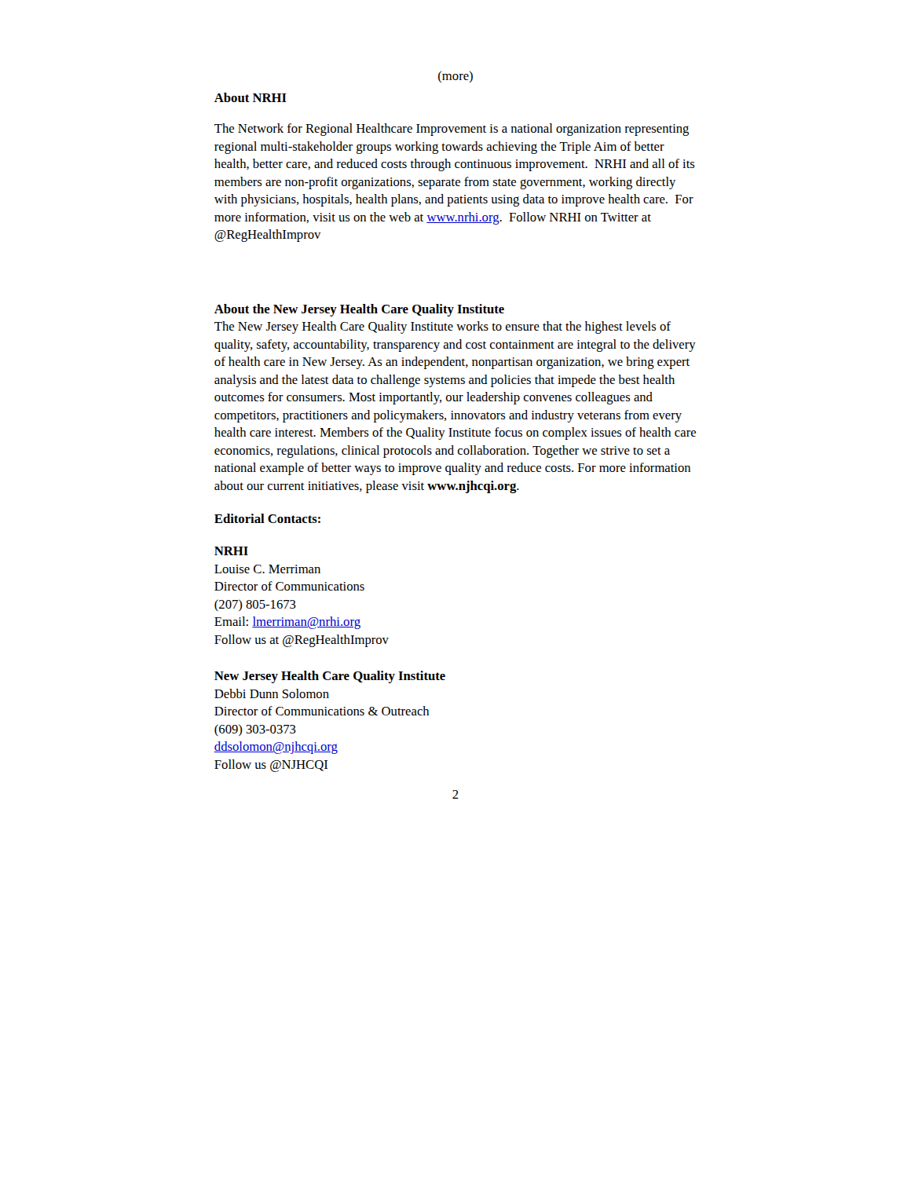(more)
About NRHI
The Network for Regional Healthcare Improvement is a national organization representing regional multi-stakeholder groups working towards achieving the Triple Aim of better health, better care, and reduced costs through continuous improvement. NRHI and all of its members are non-profit organizations, separate from state government, working directly with physicians, hospitals, health plans, and patients using data to improve health care. For more information, visit us on the web at www.nrhi.org. Follow NRHI on Twitter at @RegHealthImprov
About the New Jersey Health Care Quality Institute
The New Jersey Health Care Quality Institute works to ensure that the highest levels of quality, safety, accountability, transparency and cost containment are integral to the delivery of health care in New Jersey. As an independent, nonpartisan organization, we bring expert analysis and the latest data to challenge systems and policies that impede the best health outcomes for consumers. Most importantly, our leadership convenes colleagues and competitors, practitioners and policymakers, innovators and industry veterans from every health care interest. Members of the Quality Institute focus on complex issues of health care economics, regulations, clinical protocols and collaboration. Together we strive to set a national example of better ways to improve quality and reduce costs. For more information about our current initiatives, please visit www.njhcqi.org.
Editorial Contacts:
NRHI
Louise C. Merriman
Director of Communications
(207) 805-1673
Email: lmerriman@nrhi.org
Follow us at @RegHealthImprov
New Jersey Health Care Quality Institute
Debbi Dunn Solomon
Director of Communications & Outreach
(609) 303-0373
ddsolomon@njhcqi.org
Follow us @NJHCQI
2